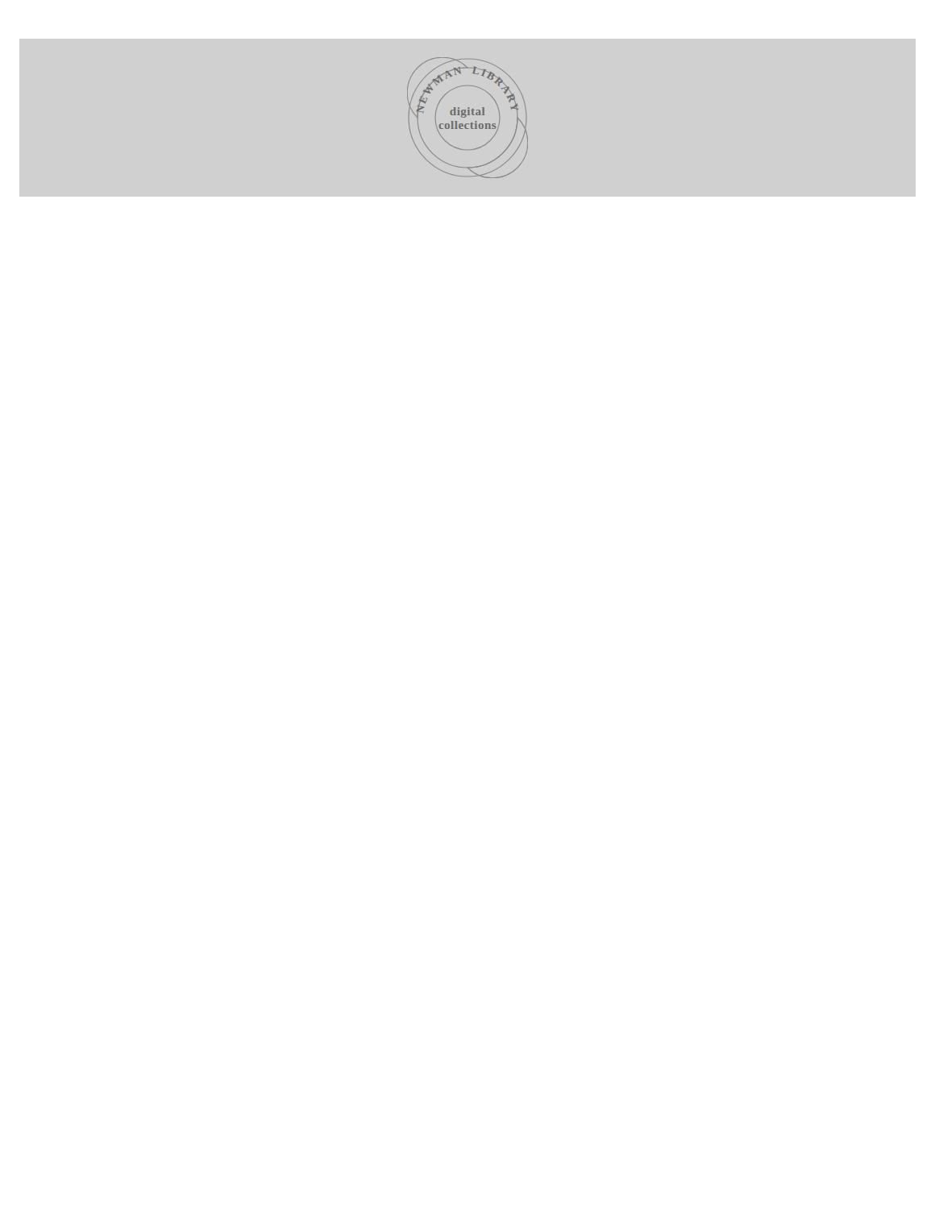NEWMAN LIBRARY digital collections